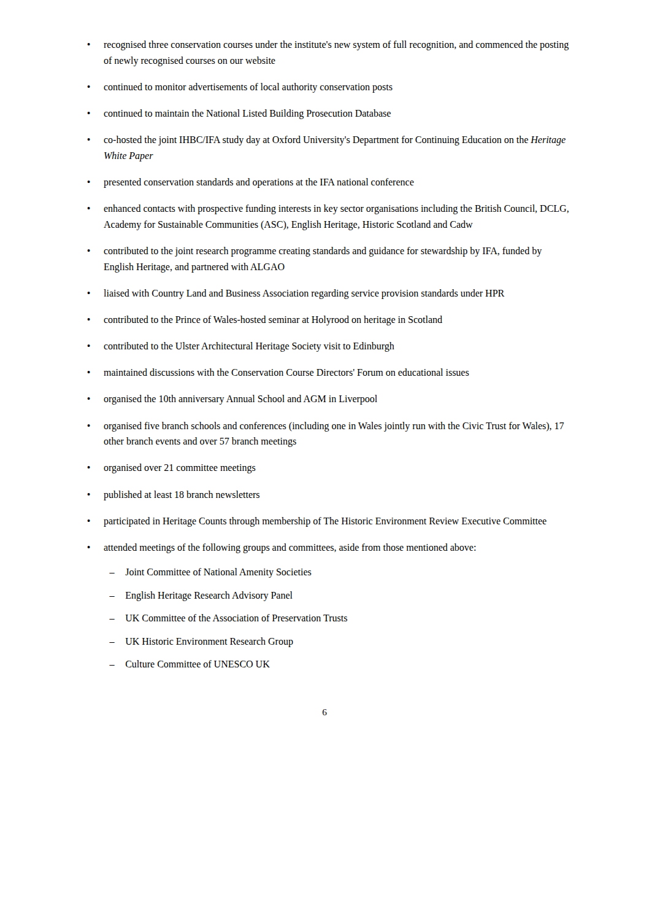recognised three conservation courses under the institute's new system of full recognition, and commenced the posting of newly recognised courses on our website
continued to monitor advertisements of local authority conservation posts
continued to maintain the National Listed Building Prosecution Database
co-hosted the joint IHBC/IFA study day at Oxford University's Department for Continuing Education on the Heritage White Paper
presented conservation standards and operations at the IFA national conference
enhanced contacts with prospective funding interests in key sector organisations including the British Council, DCLG, Academy for Sustainable Communities (ASC), English Heritage, Historic Scotland and Cadw
contributed to the joint research programme creating standards and guidance for stewardship by IFA, funded by English Heritage, and partnered with ALGAO
liaised with Country Land and Business Association regarding service provision standards under HPR
contributed to the Prince of Wales-hosted seminar at Holyrood on heritage in Scotland
contributed to the Ulster Architectural Heritage Society visit to Edinburgh
maintained discussions with the Conservation Course Directors' Forum on educational issues
organised the 10th anniversary Annual School and AGM in Liverpool
organised five branch schools and conferences (including one in Wales jointly run with the Civic Trust for Wales), 17 other branch events and over 57 branch meetings
organised over 21 committee meetings
published at least 18 branch newsletters
participated in Heritage Counts through membership of The Historic Environment Review Executive Committee
attended meetings of the following groups and committees, aside from those mentioned above:
Joint Committee of National Amenity Societies
English Heritage Research Advisory Panel
UK Committee of the Association of Preservation Trusts
UK Historic Environment Research Group
Culture Committee of UNESCO UK
6